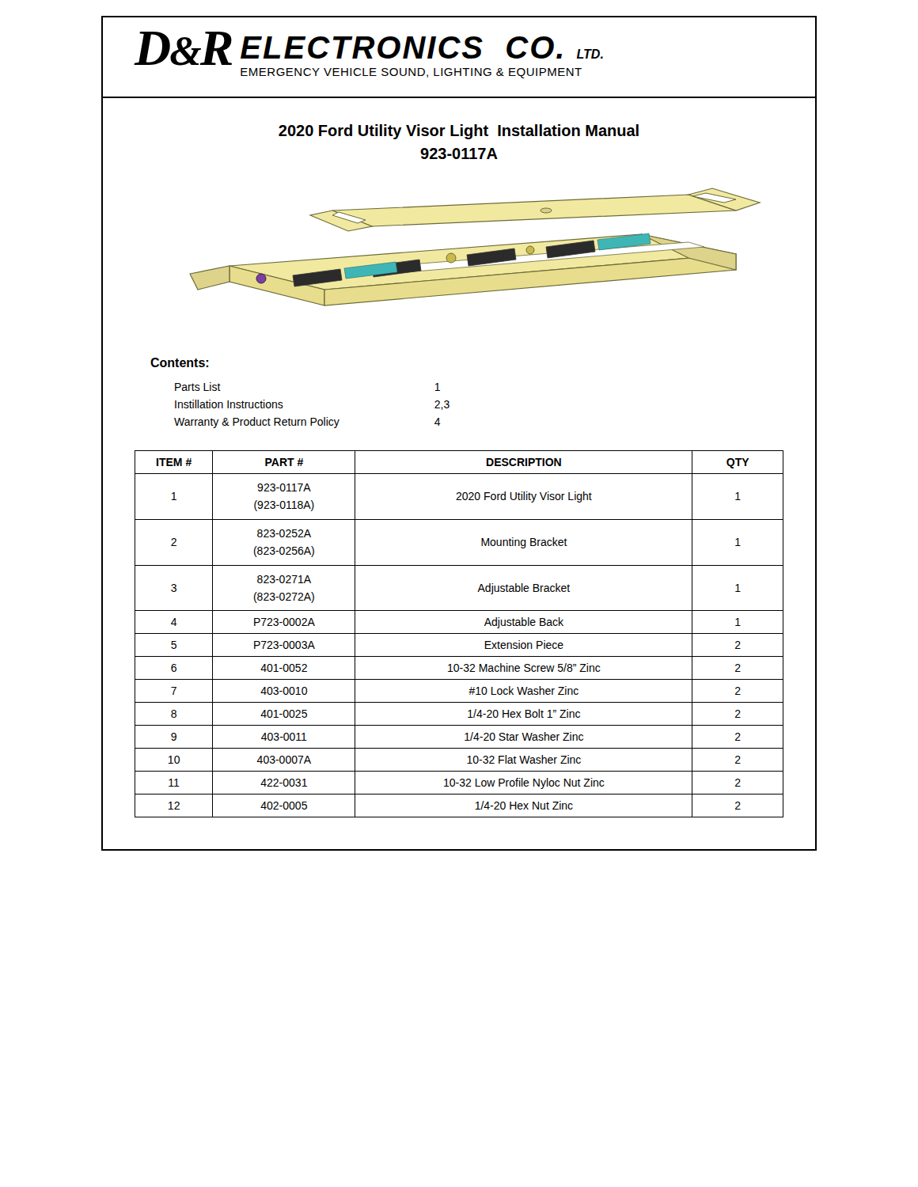D&R
ELECTRONICS CO. LTD.
EMERGENCY VEHICLE SOUND, LIGHTING & EQUIPMENT
2020 Ford Utility Visor Light Installation Manual
923-0117A
Contents:
| Parts List | 1 |
| Instillation Instructions | 2,3 |
| Warranty & Product Return Policy | 4 |
| ITEM # | PART # | DESCRIPTION | QTY |
| --- | --- | --- | --- |
| 1 | 923-0117A (923-0118A) | 2020 Ford Utility Visor Light | 1 |
| 2 | 823-0252A (823-0256A) | Mounting Bracket | 1 |
| 3 | 823-0271A (823-0272A) | Adjustable Bracket | 1 |
| 4 | P723-0002A | Adjustable Back | 1 |
| 5 | P723-0003A | Extension Piece | 2 |
| 6 | 401-0052 | 10-32 Machine Screw 5/8” Zinc | 2 |
| 7 | 403-0010 | #10 Lock Washer Zinc | 2 |
| 8 | 401-0025 | 1/4-20 Hex Bolt 1” Zinc | 2 |
| 9 | 403-0011 | 1/4-20 Star Washer Zinc | 2 |
| 10 | 403-0007A | 10-32 Flat Washer Zinc | 2 |
| 11 | 422-0031 | 10-32 Low Profile Nyloc Nut Zinc | 2 |
| 12 | 402-0005 | 1/4-20 Hex Nut Zinc | 2 |